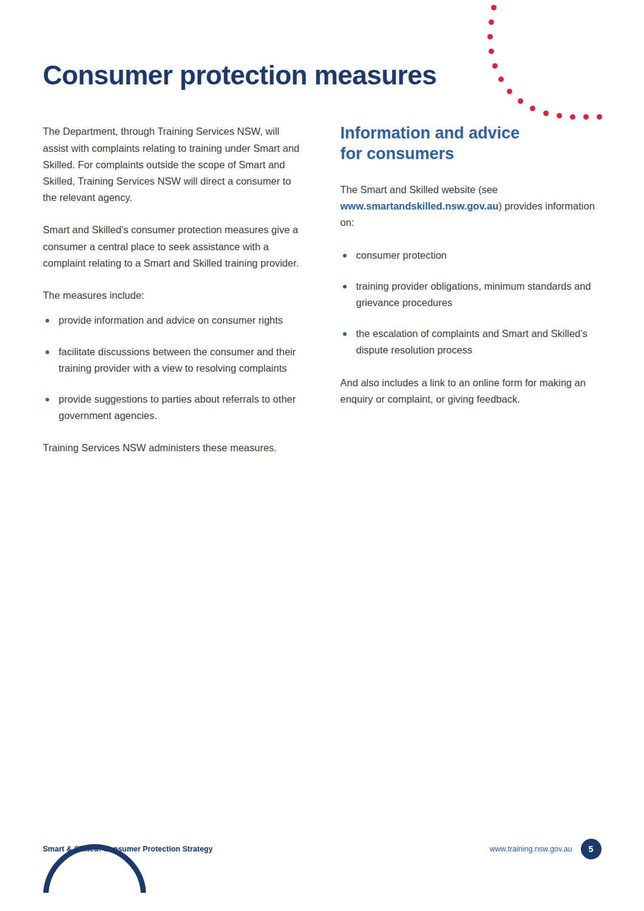Consumer protection measures
The Department, through Training Services NSW, will assist with complaints relating to training under Smart and Skilled. For complaints outside the scope of Smart and Skilled, Training Services NSW will direct a consumer to the relevant agency.
Smart and Skilled’s consumer protection measures give a consumer a central place to seek assistance with a complaint relating to a Smart and Skilled training provider.
The measures include:
provide information and advice on consumer rights
facilitate discussions between the consumer and their training provider with a view to resolving complaints
provide suggestions to parties about referrals to other government agencies.
Training Services NSW administers these measures.
Information and advice
for consumers
The Smart and Skilled website (see www.smartandskilled.nsw.gov.au) provides information on:
consumer protection
training provider obligations, minimum standards and grievance procedures
the escalation of complaints and Smart and Skilled’s dispute resolution process
And also includes a link to an online form for making an enquiry or complaint, or giving feedback.
Smart & Skilled: Consumer Protection Strategy
www.training.nsw.gov.au 5